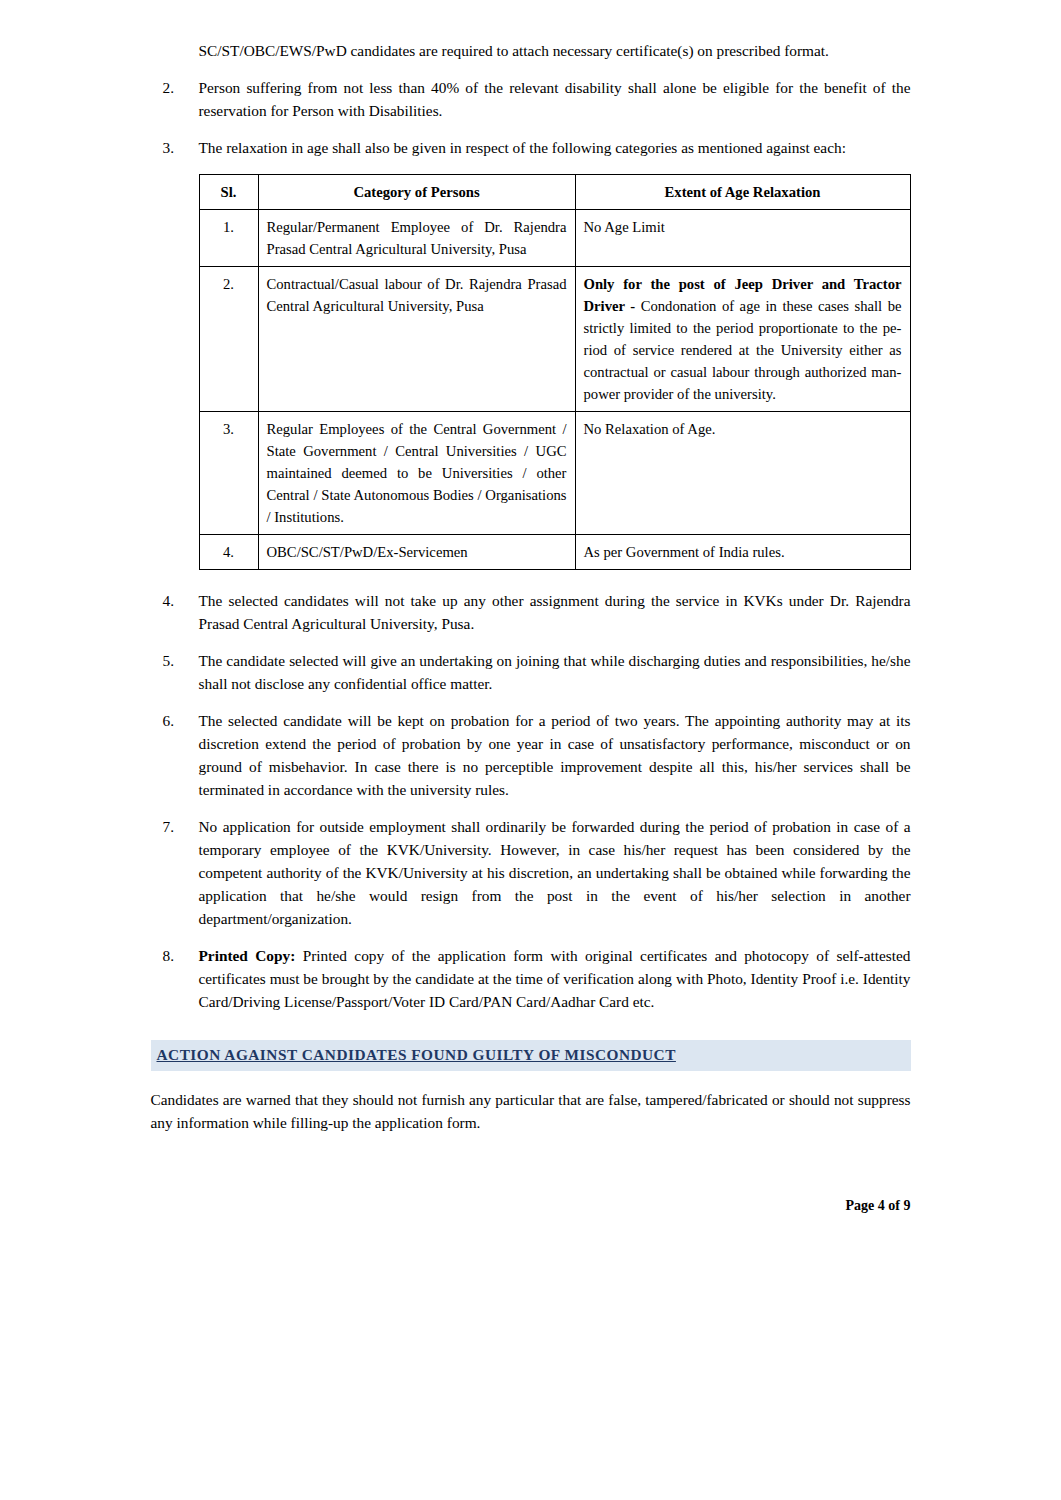SC/ST/OBC/EWS/PwD candidates are required to attach necessary certificate(s) on prescribed format.
Person suffering from not less than 40% of the relevant disability shall alone be eligible for the benefit of the reservation for Person with Disabilities.
The relaxation in age shall also be given in respect of the following categories as mentioned against each:
| Sl. | Category of Persons | Extent of Age Relaxation |
| --- | --- | --- |
| 1. | Regular/Permanent Employee of Dr. Rajendra Prasad Central Agricultural University, Pusa | No Age Limit |
| 2. | Contractual/Casual labour of Dr. Rajendra Prasad Central Agricultural University, Pusa | Only for the post of Jeep Driver and Tractor Driver - Condonation of age in these cases shall be strictly limited to the period proportionate to the period of service rendered at the University either as contractual or casual labour through authorized manpower provider of the university. |
| 3. | Regular Employees of the Central Government / State Government / Central Universities / UGC maintained deemed to be Universities / other Central / State Autonomous Bodies / Organisations / Institutions. | No Relaxation of Age. |
| 4. | OBC/SC/ST/PwD/Ex-Servicemen | As per Government of India rules. |
The selected candidates will not take up any other assignment during the service in KVKs under Dr. Rajendra Prasad Central Agricultural University, Pusa.
The candidate selected will give an undertaking on joining that while discharging duties and responsibilities, he/she shall not disclose any confidential office matter.
The selected candidate will be kept on probation for a period of two years. The appointing authority may at its discretion extend the period of probation by one year in case of unsatisfactory performance, misconduct or on ground of misbehavior. In case there is no perceptible improvement despite all this, his/her services shall be terminated in accordance with the university rules.
No application for outside employment shall ordinarily be forwarded during the period of probation in case of a temporary employee of the KVK/University. However, in case his/her request has been considered by the competent authority of the KVK/University at his discretion, an undertaking shall be obtained while forwarding the application that he/she would resign from the post in the event of his/her selection in another department/organization.
Printed Copy: Printed copy of the application form with original certificates and photocopy of self-attested certificates must be brought by the candidate at the time of verification along with Photo, Identity Proof i.e. Identity Card/Driving License/Passport/Voter ID Card/PAN Card/Aadhar Card etc.
Action against candidates found guilty of misconduct
Candidates are warned that they should not furnish any particular that are false, tampered/fabricated or should not suppress any information while filling-up the application form.
Page 4 of 9